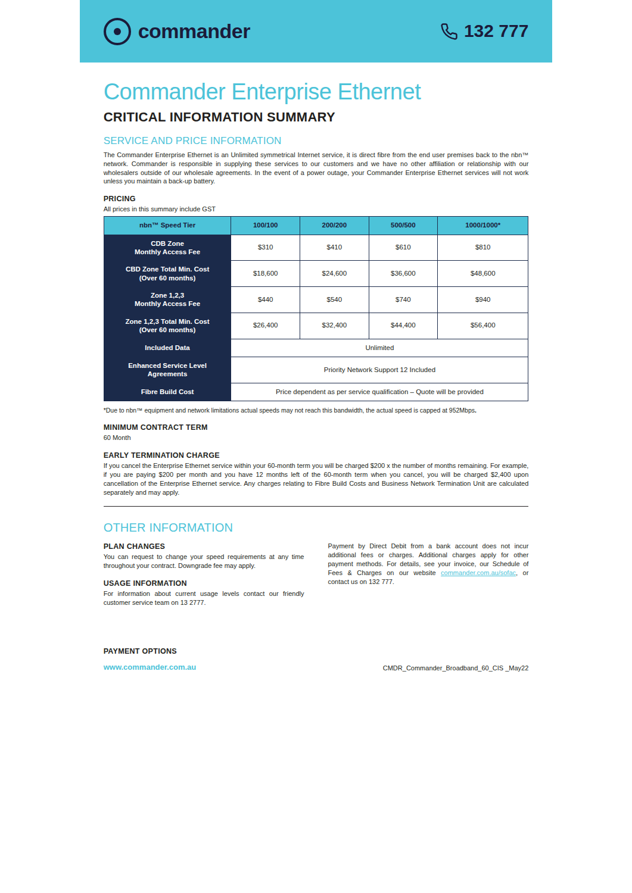commander
132 777
Commander Enterprise Ethernet
CRITICAL INFORMATION SUMMARY
SERVICE AND PRICE INFORMATION
The Commander Enterprise Ethernet is an Unlimited symmetrical Internet service, it is direct fibre from the end user premises back to the nbn™ network. Commander is responsible in supplying these services to our customers and we have no other affiliation or relationship with our wholesalers outside of our wholesale agreements. In the event of a power outage, your Commander Enterprise Ethernet services will not work unless you maintain a back-up battery.
PRICING
All prices in this summary include GST
| nbn™ Speed Tier | 100/100 | 200/200 | 500/500 | 1000/1000* |
| --- | --- | --- | --- | --- |
| CDB Zone Monthly Access Fee | $310 | $410 | $610 | $810 |
| CBD Zone Total Min. Cost (Over 60 months) | $18,600 | $24,600 | $36,600 | $48,600 |
| Zone 1,2,3 Monthly Access Fee | $440 | $540 | $740 | $940 |
| Zone 1,2,3 Total Min. Cost (Over 60 months) | $26,400 | $32,400 | $44,400 | $56,400 |
| Included Data | Unlimited |
| Enhanced Service Level Agreements | Priority Network Support 12 Included |
| Fibre Build Cost | Price dependent as per service qualification – Quote will be provided |
*Due to nbn™ equipment and network limitations actual speeds may not reach this bandwidth, the actual speed is capped at 952Mbps.
MINIMUM CONTRACT TERM
60 Month
EARLY TERMINATION CHARGE
If you cancel the Enterprise Ethernet service within your 60-month term you will be charged $200 x the number of months remaining. For example, if you are paying $200 per month and you have 12 months left of the 60-month term when you cancel, you will be charged $2,400 upon cancellation of the Enterprise Ethernet service. Any charges relating to Fibre Build Costs and Business Network Termination Unit are calculated separately and may apply.
OTHER INFORMATION
PLAN CHANGES
You can request to change your speed requirements at any time throughout your contract. Downgrade fee may apply.
USAGE INFORMATION
For information about current usage levels contact our friendly customer service team on 13 2777.
Payment by Direct Debit from a bank account does not incur additional fees or charges. Additional charges apply for other payment methods. For details, see your invoice, our Schedule of Fees & Charges on our website commander.com.au/sofac, or contact us on 132 777.
PAYMENT OPTIONS
www.commander.com.au
CMDR_Commander_Broadband_60_CIS _May22